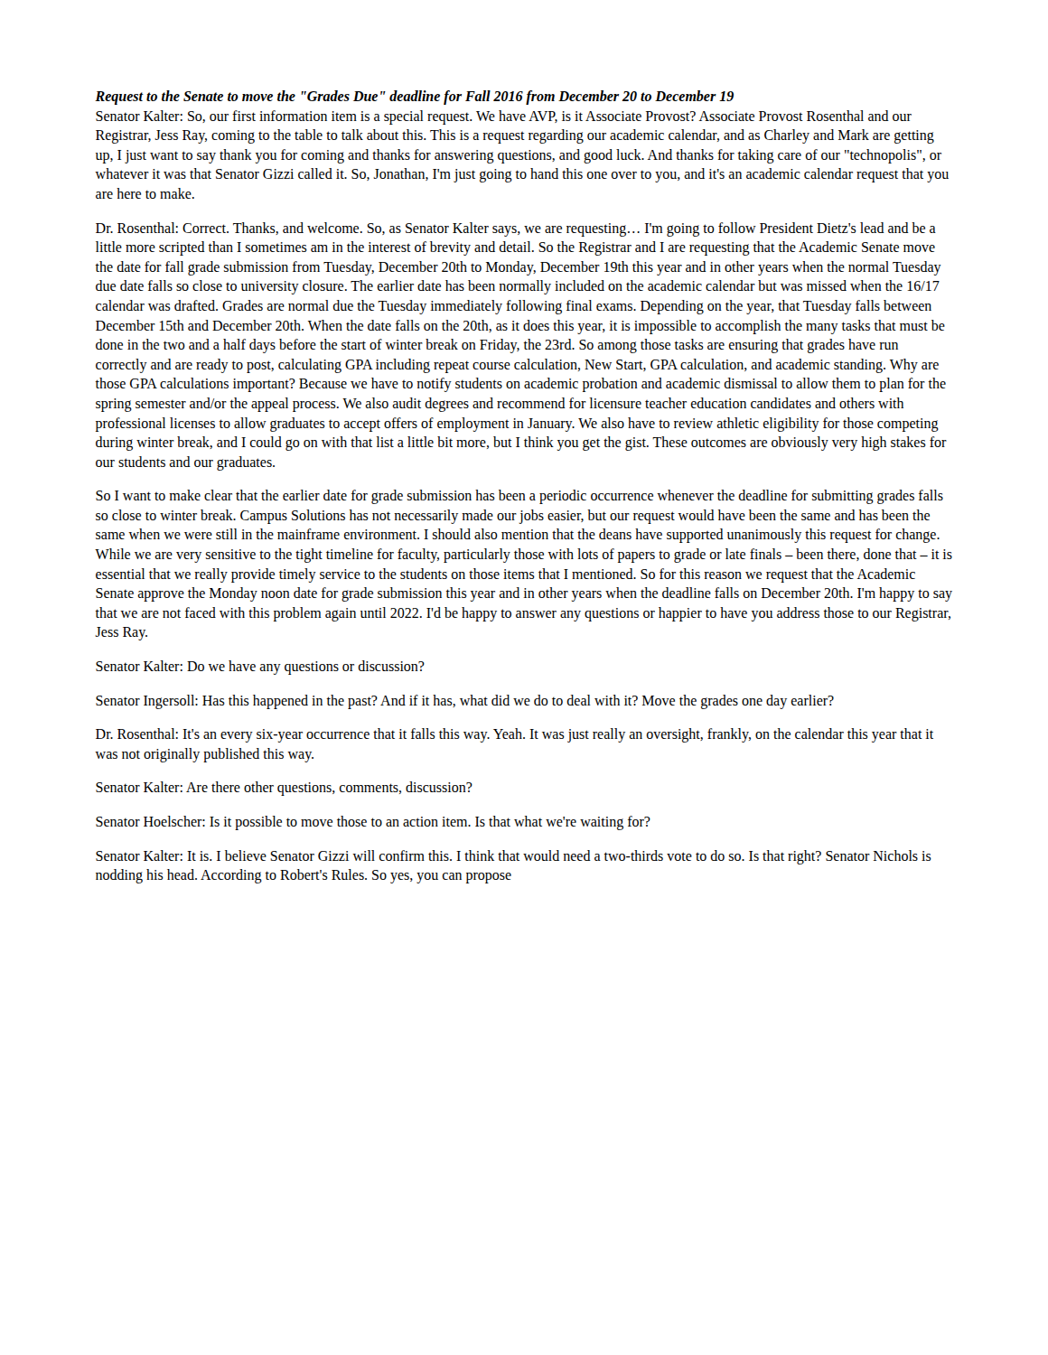Request to the Senate to move the "Grades Due" deadline for Fall 2016 from December 20 to December 19
Senator Kalter: So, our first information item is a special request. We have AVP, is it Associate Provost? Associate Provost Rosenthal and our Registrar, Jess Ray, coming to the table to talk about this. This is a request regarding our academic calendar, and as Charley and Mark are getting up, I just want to say thank you for coming and thanks for answering questions, and good luck. And thanks for taking care of our "technopolis", or whatever it was that Senator Gizzi called it. So, Jonathan, I'm just going to hand this one over to you, and it's an academic calendar request that you are here to make.
Dr. Rosenthal: Correct. Thanks, and welcome. So, as Senator Kalter says, we are requesting… I'm going to follow President Dietz's lead and be a little more scripted than I sometimes am in the interest of brevity and detail. So the Registrar and I are requesting that the Academic Senate move the date for fall grade submission from Tuesday, December 20th to Monday, December 19th this year and in other years when the normal Tuesday due date falls so close to university closure. The earlier date has been normally included on the academic calendar but was missed when the 16/17 calendar was drafted. Grades are normal due the Tuesday immediately following final exams. Depending on the year, that Tuesday falls between December 15th and December 20th. When the date falls on the 20th, as it does this year, it is impossible to accomplish the many tasks that must be done in the two and a half days before the start of winter break on Friday, the 23rd. So among those tasks are ensuring that grades have run correctly and are ready to post, calculating GPA including repeat course calculation, New Start, GPA calculation, and academic standing. Why are those GPA calculations important? Because we have to notify students on academic probation and academic dismissal to allow them to plan for the spring semester and/or the appeal process. We also audit degrees and recommend for licensure teacher education candidates and others with professional licenses to allow graduates to accept offers of employment in January. We also have to review athletic eligibility for those competing during winter break, and I could go on with that list a little bit more, but I think you get the gist. These outcomes are obviously very high stakes for our students and our graduates.
So I want to make clear that the earlier date for grade submission has been a periodic occurrence whenever the deadline for submitting grades falls so close to winter break. Campus Solutions has not necessarily made our jobs easier, but our request would have been the same and has been the same when we were still in the mainframe environment. I should also mention that the deans have supported unanimously this request for change. While we are very sensitive to the tight timeline for faculty, particularly those with lots of papers to grade or late finals – been there, done that – it is essential that we really provide timely service to the students on those items that I mentioned. So for this reason we request that the Academic Senate approve the Monday noon date for grade submission this year and in other years when the deadline falls on December 20th. I'm happy to say that we are not faced with this problem again until 2022. I'd be happy to answer any questions or happier to have you address those to our Registrar, Jess Ray.
Senator Kalter: Do we have any questions or discussion?
Senator Ingersoll: Has this happened in the past? And if it has, what did we do to deal with it? Move the grades one day earlier?
Dr. Rosenthal: It's an every six-year occurrence that it falls this way. Yeah. It was just really an oversight, frankly, on the calendar this year that it was not originally published this way.
Senator Kalter: Are there other questions, comments, discussion?
Senator Hoelscher: Is it possible to move those to an action item. Is that what we're waiting for?
Senator Kalter: It is. I believe Senator Gizzi will confirm this. I think that would need a two-thirds vote to do so. Is that right? Senator Nichols is nodding his head. According to Robert's Rules. So yes, you can propose